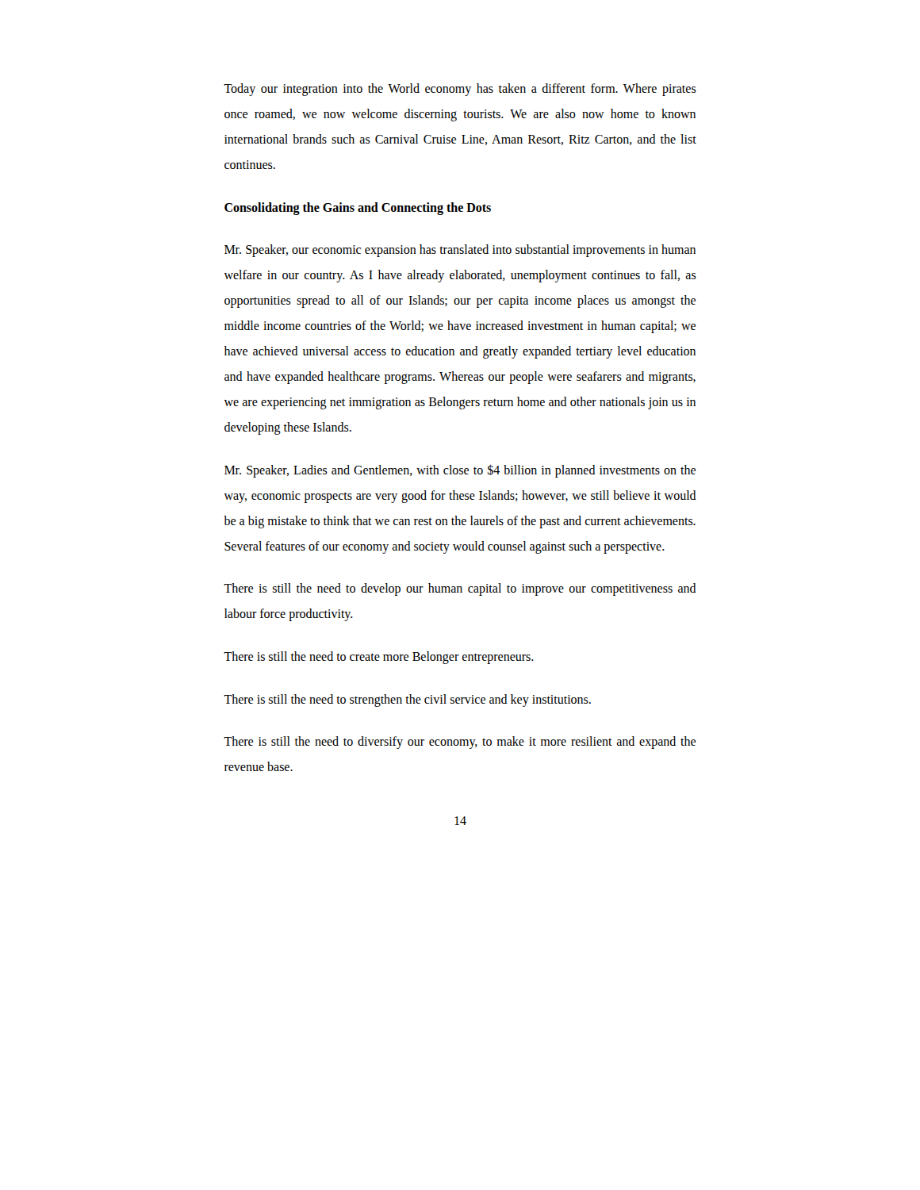Today our integration into the World economy has taken a different form. Where pirates once roamed, we now welcome discerning tourists. We are also now home to known international brands such as Carnival Cruise Line, Aman Resort, Ritz Carton, and the list continues.
Consolidating the Gains and Connecting the Dots
Mr. Speaker, our economic expansion has translated into substantial improvements in human welfare in our country. As I have already elaborated, unemployment continues to fall, as opportunities spread to all of our Islands; our per capita income places us amongst the middle income countries of the World; we have increased investment in human capital; we have achieved universal access to education and greatly expanded tertiary level education and have expanded healthcare programs. Whereas our people were seafarers and migrants, we are experiencing net immigration as Belongers return home and other nationals join us in developing these Islands.
Mr. Speaker, Ladies and Gentlemen, with close to $4 billion in planned investments on the way, economic prospects are very good for these Islands; however, we still believe it would be a big mistake to think that we can rest on the laurels of the past and current achievements. Several features of our economy and society would counsel against such a perspective.
There is still the need to develop our human capital to improve our competitiveness and labour force productivity.
There is still the need to create more Belonger entrepreneurs.
There is still the need to strengthen the civil service and key institutions.
There is still the need to diversify our economy, to make it more resilient and expand the revenue base.
14